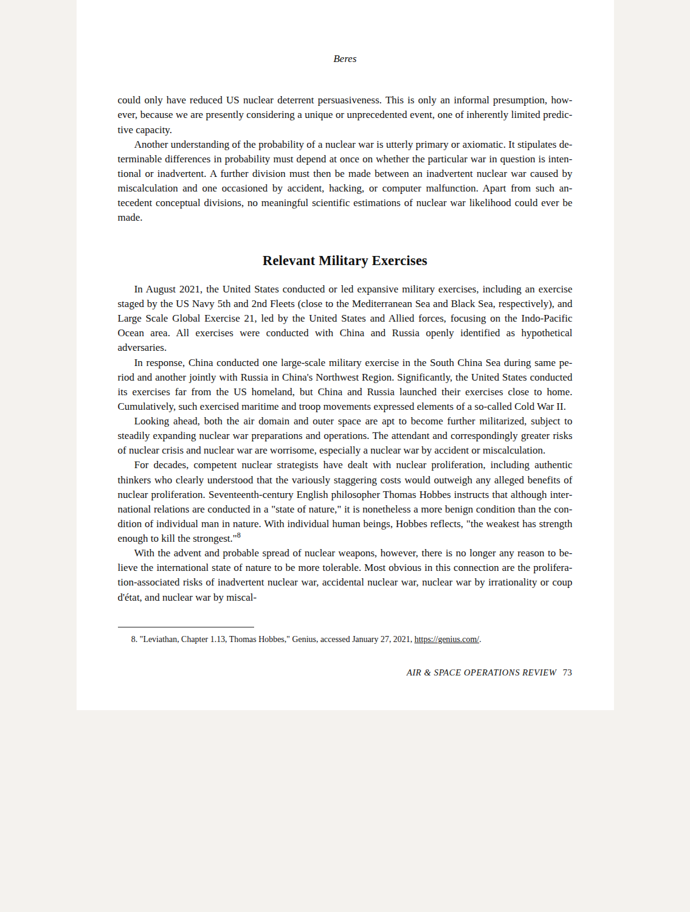Beres
could only have reduced US nuclear deterrent persuasiveness. This is only an informal presumption, however, because we are presently considering a unique or unprecedented event, one of inherently limited predictive capacity.
Another understanding of the probability of a nuclear war is utterly primary or axiomatic. It stipulates determinable differences in probability must depend at once on whether the particular war in question is intentional or inadvertent. A further division must then be made between an inadvertent nuclear war caused by miscalculation and one occasioned by accident, hacking, or computer malfunction. Apart from such antecedent conceptual divisions, no meaningful scientific estimations of nuclear war likelihood could ever be made.
Relevant Military Exercises
In August 2021, the United States conducted or led expansive military exercises, including an exercise staged by the US Navy 5th and 2nd Fleets (close to the Mediterranean Sea and Black Sea, respectively), and Large Scale Global Exercise 21, led by the United States and Allied forces, focusing on the Indo-Pacific Ocean area. All exercises were conducted with China and Russia openly identified as hypothetical adversaries.
In response, China conducted one large-scale military exercise in the South China Sea during same period and another jointly with Russia in China's Northwest Region. Significantly, the United States conducted its exercises far from the US homeland, but China and Russia launched their exercises close to home. Cumulatively, such exercised maritime and troop movements expressed elements of a so-called Cold War II.
Looking ahead, both the air domain and outer space are apt to become further militarized, subject to steadily expanding nuclear war preparations and operations. The attendant and correspondingly greater risks of nuclear crisis and nuclear war are worrisome, especially a nuclear war by accident or miscalculation.
For decades, competent nuclear strategists have dealt with nuclear proliferation, including authentic thinkers who clearly understood that the variously staggering costs would outweigh any alleged benefits of nuclear proliferation. Seventeenth-century English philosopher Thomas Hobbes instructs that although international relations are conducted in a "state of nature," it is nonetheless a more benign condition than the condition of individual man in nature. With individual human beings, Hobbes reflects, "the weakest has strength enough to kill the strongest."8
With the advent and probable spread of nuclear weapons, however, there is no longer any reason to believe the international state of nature to be more tolerable. Most obvious in this connection are the proliferation-associated risks of inadvertent nuclear war, accidental nuclear war, nuclear war by irrationality or coup d'état, and nuclear war by miscal-
8. "Leviathan, Chapter 1.13, Thomas Hobbes," Genius, accessed January 27, 2021, https://genius.com/.
AIR & SPACE OPERATIONS REVIEW 73